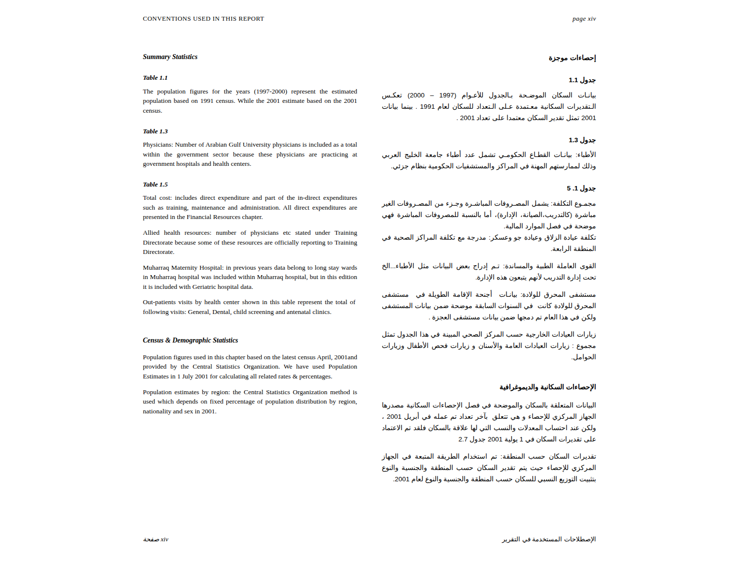CONVENTIONS USED IN THIS REPORT
page xiv
Summary Statistics
Table 1.1
The population figures for the years (1997-2000) represent the estimated population based on 1991 census. While the 2001 estimate based on the 2001 census.
Table 1.3
Physicians: Number of Arabian Gulf University physicians is included as a total within the government sector because these physicians are practicing at government hospitals and health centers.
Table 1.5
Total cost: includes direct expenditure and part of the in-direct expenditures such as training, maintenance and administration. All direct expenditures are presented in the Financial Resources chapter.
Allied health resources: number of physicians etc stated under Training Directorate because some of these resources are officially reporting to Training Directorate.
Muharraq Maternity Hospital: in previous years data belong to long stay wards in Muharraq hospital was included within Muharraq hospital, but in this edition it is included with Geriatric hospital data.
Out-patients visits by health center shown in this table represent the total of following visits: General, Dental, child screening and antenatal clinics.
Census & Demographic Statistics
Population figures used in this chapter based on the latest census April, 2001and provided by the Central Statistics Organization. We have used Population Estimates in 1 July 2001 for calculating all related rates & percentages.
Population estimates by region: the Central Statistics Organization method is used which depends on fixed percentage of population distribution by region, nationality and sex in 2001.
إحصاءات موجزة
جدول 1.1
بيانـات السكان الموضـحة بـالجدول للأعـوام (1997 – 2000) تعكـس الـتقديرات السكانية معـتمدة عـلى الـتعداد للسكان لعام 1991 . بينما بيانات 2001 تمثل تقدير السكان معتمدا على تعداد 2001 .
جدول 1.3
الأطباء: بيانـات القطـاع الحكومـي تشمل عدد أطباء جامعة الخليج العربي وذلك لممارستهم المهنة في المراكز والمستشفيات الحكومية بنظام جزئي.
جدول 1. 5
مجمـوع التكلفة: يشمل المصـروفات المباشـرة وجـزء من المصـروفات الغير مباشرة (كالتدريب،الصيانة، الإدارة)، أما بالنسبة للمصروفات المباشرة فهي موضحة في فصل الموارد المالية.
تكلفة عيادة الزلاق وعيادة جو وعسكر: مدرجة مع تكلفة المراكز الصحية في المنطقة الرابعة.
القوى العاملة الطبية والمساندة: تـم إدراج بعض البيانات مثل الأطباء...الخ تحت إدارة التدريب لأنهم يتبعون هذه الإدارة.
مستشفى المحرق للولادة: بيانـات أجنحة الإقامة الطويلة في مستشفى المحرق للولادة كانت في السنوات السابقة موضحة ضمن بيانات المستشفى ولكن في هذا العام تم دمجها ضمن بيانات مستشفى العجزة .
زيارات العيادات الخارجية حسب المركز الصحي المبينة في هذا الجدول تمثل مجموع : زيارات العيادات العامة والأسنان و زيارات فحص الأطفال وزيارات الحوامل.
الإحصاءات السكانية والديموغرافية
البيانات المتعلقة بالسكان والموضحة في فصل الإحصاءات السكانية مصدرها الجهاز المركزي للإحصاء و هي تتعلق بآخر تعداد تم عمله في أبريل 2001 ، ولكن عند احتساب المعدلات والنسب التي لها علاقة بالسكان فلقد تم الاعتماد على تقديرات السكان في 1 يولية 2001 جدول 2.7
تقديرات السكان حسب المنطقة: تم استخدام الطريقة المتبعة في الجهاز المركزي للإحصاء حيث يتم تقدير السكان حسب المنطقة والجنسية والنوع بتثبيت التوزيع النسبي للسكان حسب المنطقة والجنسية والنوع لعام 2001.
صفحة xiv
الإصطلاحات المستخدمة في التقرير